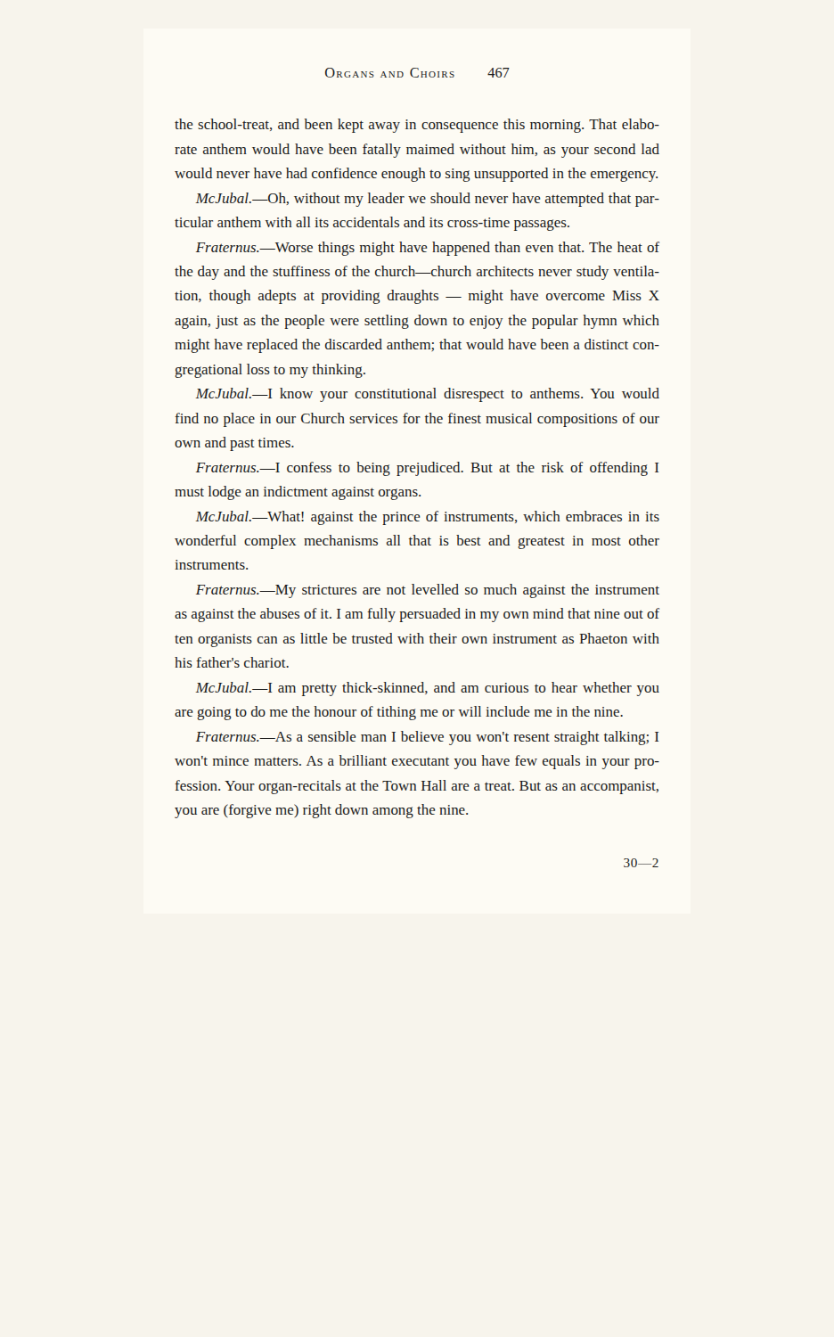Organs and Choirs 467
the school‑treat, and been kept away in consequence this morning. That elaborate anthem would have been fatally maimed without him, as your second lad would never have had confidence enough to sing unsupported in the emergency.
McJubal.—Oh, without my leader we should never have attempted that particular anthem with all its accidentals and its cross‑time passages.
Fraternus.—Worse things might have happened than even that. The heat of the day and the stuffiness of the church—church architects never study ventilation, though adepts at providing draughts — might have overcome Miss X again, just as the people were settling down to enjoy the popular hymn which might have replaced the discarded anthem; that would have been a distinct congregational loss to my thinking.
McJubal.—I know your constitutional disrespect to anthems. You would find no place in our Church services for the finest musical compositions of our own and past times.
Fraternus.—I confess to being prejudiced. But at the risk of offending I must lodge an indictment against organs.
McJubal.—What! against the prince of instruments, which embraces in its wonderful complex mechanisms all that is best and greatest in most other instruments.
Fraternus.—My strictures are not levelled so much against the instrument as against the abuses of it. I am fully persuaded in my own mind that nine out of ten organists can as little be trusted with their own instrument as Phaeton with his father's chariot.
McJubal.—I am pretty thick‑skinned, and am curious to hear whether you are going to do me the honour of tithing me or will include me in the nine.
Fraternus.—As a sensible man I believe you won't resent straight talking; I won't mince matters. As a brilliant executant you have few equals in your profession. Your organ‑recitals at the Town Hall are a treat. But as an accompanist, you are (forgive me) right down among the nine.
30—2